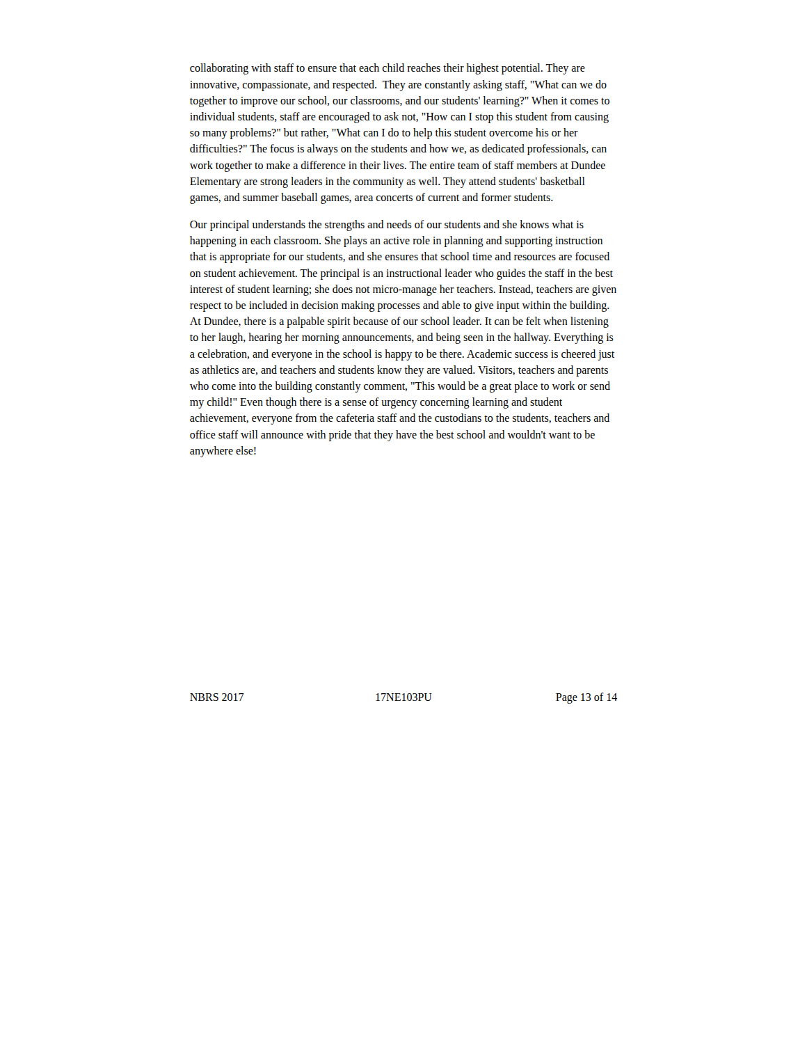collaborating with staff to ensure that each child reaches their highest potential. They are innovative, compassionate, and respected. They are constantly asking staff, "What can we do together to improve our school, our classrooms, and our students' learning?" When it comes to individual students, staff are encouraged to ask not, "How can I stop this student from causing so many problems?" but rather, "What can I do to help this student overcome his or her difficulties?" The focus is always on the students and how we, as dedicated professionals, can work together to make a difference in their lives. The entire team of staff members at Dundee Elementary are strong leaders in the community as well. They attend students' basketball games, and summer baseball games, area concerts of current and former students.
Our principal understands the strengths and needs of our students and she knows what is happening in each classroom. She plays an active role in planning and supporting instruction that is appropriate for our students, and she ensures that school time and resources are focused on student achievement. The principal is an instructional leader who guides the staff in the best interest of student learning; she does not micro-manage her teachers. Instead, teachers are given respect to be included in decision making processes and able to give input within the building. At Dundee, there is a palpable spirit because of our school leader. It can be felt when listening to her laugh, hearing her morning announcements, and being seen in the hallway. Everything is a celebration, and everyone in the school is happy to be there. Academic success is cheered just as athletics are, and teachers and students know they are valued. Visitors, teachers and parents who come into the building constantly comment, "This would be a great place to work or send my child!" Even though there is a sense of urgency concerning learning and student achievement, everyone from the cafeteria staff and the custodians to the students, teachers and office staff will announce with pride that they have the best school and wouldn't want to be anywhere else!
| NBRS 2017 | 17NE103PU | Page 13 of 14 |